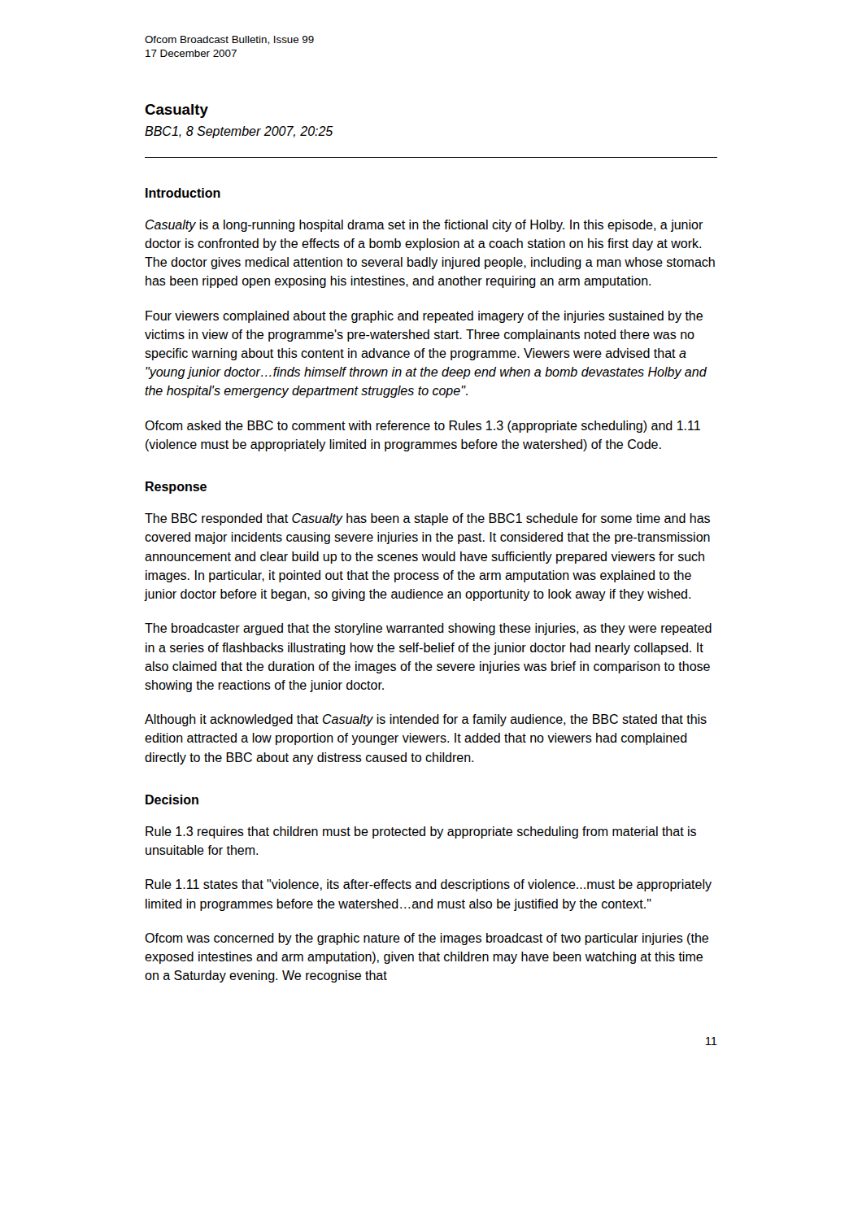Ofcom Broadcast Bulletin, Issue 99
17 December 2007
Casualty
BBC1, 8 September 2007, 20:25
Introduction
Casualty is a long-running hospital drama set in the fictional city of Holby. In this episode, a junior doctor is confronted by the effects of a bomb explosion at a coach station on his first day at work. The doctor gives medical attention to several badly injured people, including a man whose stomach has been ripped open exposing his intestines, and another requiring an arm amputation.
Four viewers complained about the graphic and repeated imagery of the injuries sustained by the victims in view of the programme's pre-watershed start. Three complainants noted there was no specific warning about this content in advance of the programme. Viewers were advised that a "young junior doctor…finds himself thrown in at the deep end when a bomb devastates Holby and the hospital's emergency department struggles to cope".
Ofcom asked the BBC to comment with reference to Rules 1.3 (appropriate scheduling) and 1.11 (violence must be appropriately limited in programmes before the watershed) of the Code.
Response
The BBC responded that Casualty has been a staple of the BBC1 schedule for some time and has covered major incidents causing severe injuries in the past. It considered that the pre-transmission announcement and clear build up to the scenes would have sufficiently prepared viewers for such images. In particular, it pointed out that the process of the arm amputation was explained to the junior doctor before it began, so giving the audience an opportunity to look away if they wished.
The broadcaster argued that the storyline warranted showing these injuries, as they were repeated in a series of flashbacks illustrating how the self-belief of the junior doctor had nearly collapsed. It also claimed that the duration of the images of the severe injuries was brief in comparison to those showing the reactions of the junior doctor.
Although it acknowledged that Casualty is intended for a family audience, the BBC stated that this edition attracted a low proportion of younger viewers. It added that no viewers had complained directly to the BBC about any distress caused to children.
Decision
Rule 1.3 requires that children must be protected by appropriate scheduling from material that is unsuitable for them.
Rule 1.11 states that "violence, its after-effects and descriptions of violence...must be appropriately limited in programmes before the watershed…and must also be justified by the context."
Ofcom was concerned by the graphic nature of the images broadcast of two particular injuries (the exposed intestines and arm amputation), given that children may have been watching at this time on a Saturday evening. We recognise that
11